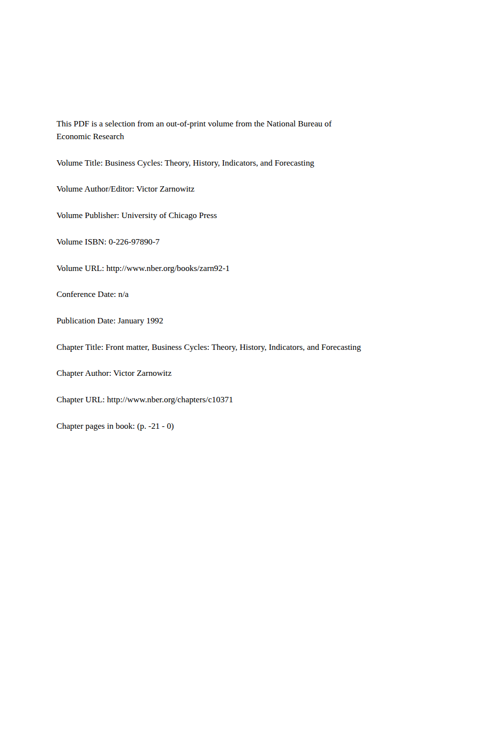This PDF is a selection from an out-of-print volume from the National Bureau of Economic Research
Volume Title: Business Cycles: Theory, History, Indicators, and Forecasting
Volume Author/Editor: Victor Zarnowitz
Volume Publisher: University of Chicago Press
Volume ISBN: 0-226-97890-7
Volume URL: http://www.nber.org/books/zarn92-1
Conference Date: n/a
Publication Date: January 1992
Chapter Title: Front matter, Business Cycles: Theory, History, Indicators, and Forecasting
Chapter Author: Victor Zarnowitz
Chapter URL: http://www.nber.org/chapters/c10371
Chapter pages in book: (p. -21 - 0)